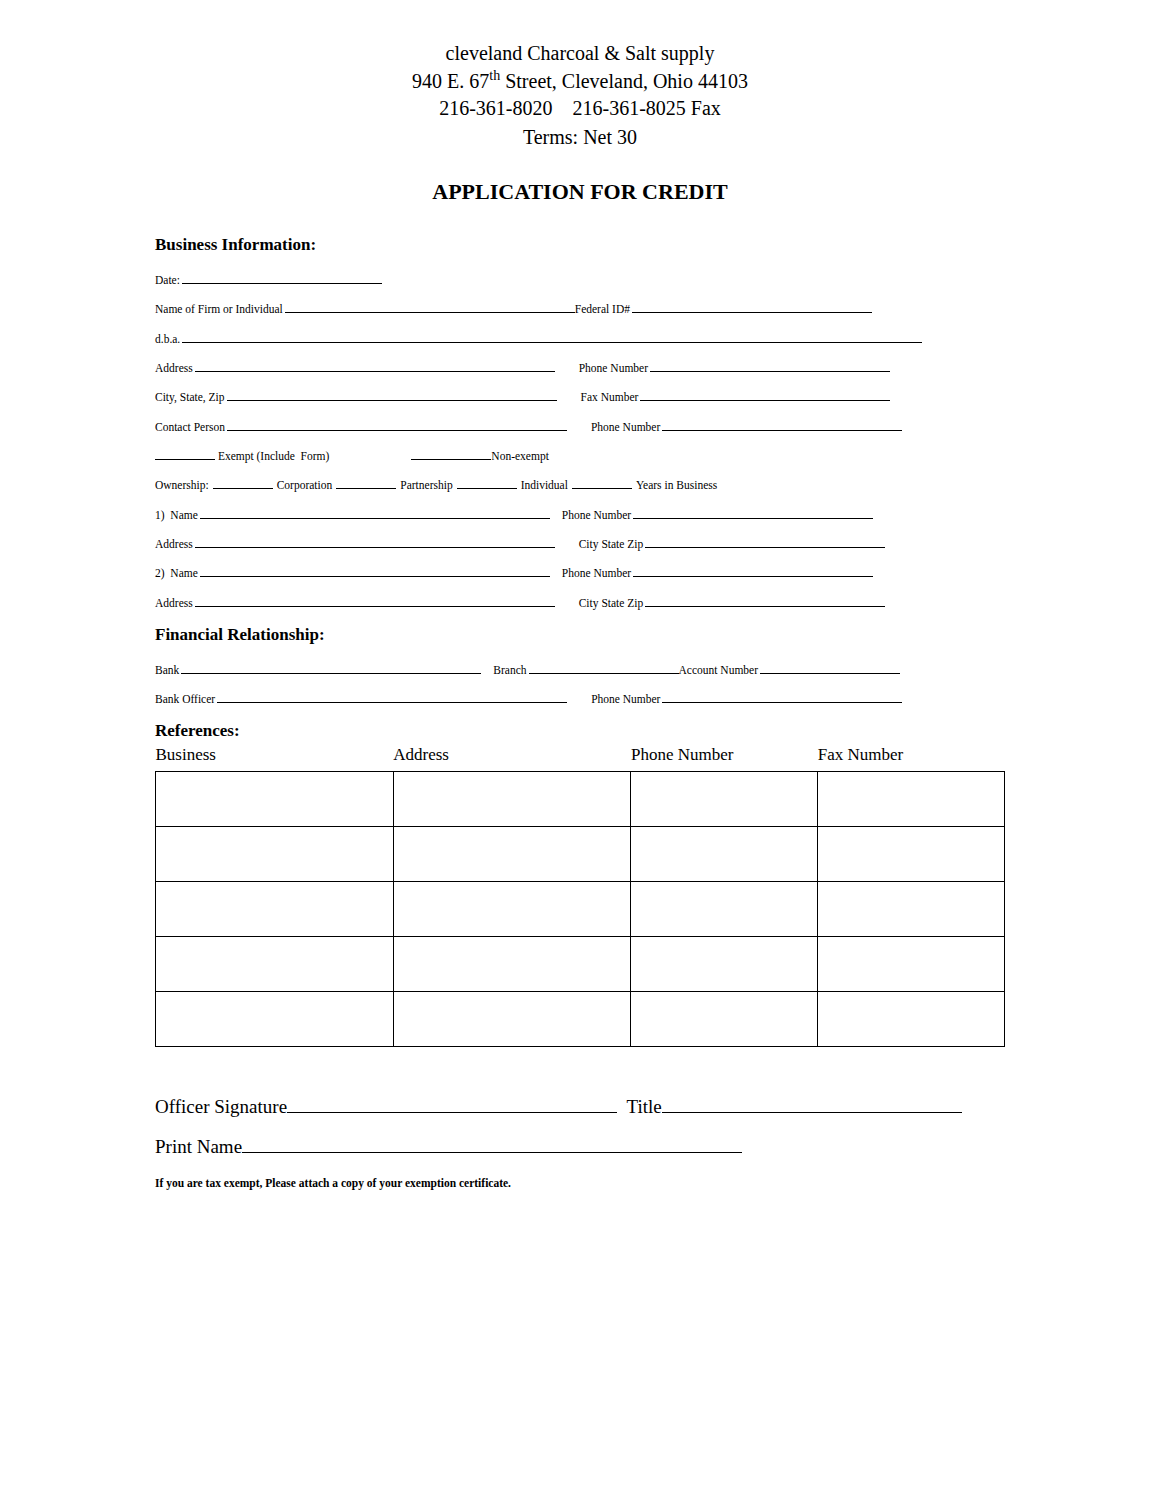cleveland Charcoal & Salt supply 940 E. 67th Street, Cleveland, Ohio 44103 216-361-8020 216-361-8025 Fax Terms: Net 30
APPLICATION FOR CREDIT
Business Information:
Date:
Name of Firm or Individual Federal ID#
d.b.a.
Address Phone Number
City, State, Zip Fax Number
Contact Person Phone Number
Exempt (Include Form) Non-exempt
Ownership: Corporation Partnership Individual Years in Business
1) Name Phone Number
Address City State Zip
2) Name Phone Number
Address City State Zip
Financial Relationship:
Bank Branch Account Number
Bank Officer Phone Number
References:
| Business | Address | Phone Number | Fax Number |
| --- | --- | --- | --- |
Officer Signature Title
Print Name
If you are tax exempt, Please attach a copy of your exemption certificate.